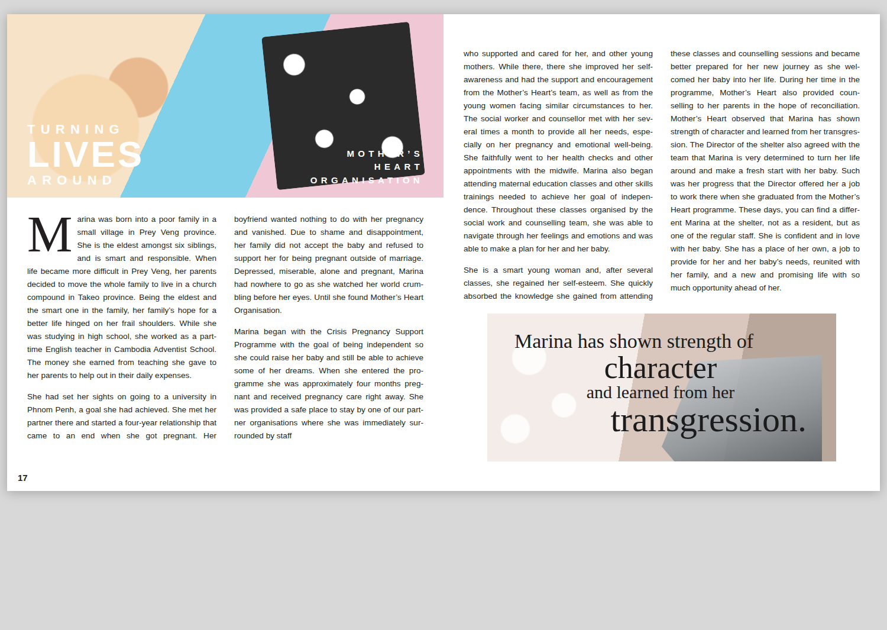Turning
Lives
Around
Mother’s
Heart
Organisation
Marina was born into a poor family in a small village in Prey Veng province. She is the eldest amongst six siblings, and is smart and responsible. When life became more difficult in Prey Veng, her parents decided to move the whole family to live in a church compound in Takeo province. Being the eldest and the smart one in the family, her family’s hope for a better life hinged on her frail shoulders. While she was studying in high school, she worked as a part-time English teacher in Cambodia Adventist School. The money she earned from teaching she gave to her parents to help out in their daily expenses.
She had set her sights on going to a university in Phnom Penh, a goal she had achieved. She met her partner there and started a four-year relationship that came to an end when she got pregnant. Her boyfriend wanted nothing to do with her pregnancy and vanished. Due to shame and disappointment, her family did not accept the baby and refused to support her for being pregnant outside of marriage. Depressed, miserable, alone and pregnant, Marina had nowhere to go as she watched her world crumbling before her eyes. Until she found Mother’s Heart Organisation.
Marina began with the Crisis Pregnancy Support Programme with the goal of being independent so she could raise her baby and still be able to achieve some of her dreams. When she entered the programme she was approximately four months pregnant and received pregnancy care right away. She was provided a safe place to stay by one of our partner organisations where she was immediately surrounded by staff
17
who supported and cared for her, and other young mothers. While there, there she improved her self-awareness and had the support and encouragement from the Mother’s Heart’s team, as well as from the young women facing similar circumstances to her. The social worker and counsellor met with her several times a month to provide all her needs, especially on her pregnancy and emotional well-being. She faithfully went to her health checks and other appointments with the midwife. Marina also began attending maternal education classes and other skills trainings needed to achieve her goal of independence. Throughout these classes organised by the social work and counselling team, she was able to navigate through her feelings and emotions and was able to make a plan for her and her baby.
She is a smart young woman and, after several classes, she regained her self-esteem. She quickly absorbed the knowledge she gained from attending these classes and counselling sessions and became better prepared for her new journey as she welcomed her baby into her life. During her time in the programme, Mother’s Heart also provided counselling to her parents in the hope of reconciliation. Mother’s Heart observed that Marina has shown strength of character and learned from her transgression. The Director of the shelter also agreed with the team that Marina is very determined to turn her life around and make a fresh start with her baby. Such was her progress that the Director offered her a job to work there when she graduated from the Mother’s Heart programme. These days, you can find a different Marina at the shelter, not as a resident, but as one of the regular staff. She is confident and in love with her baby. She has a place of her own, a job to provide for her and her baby’s needs, reunited with her family, and a new and promising life with so much opportunity ahead of her.
Marina has shown strength of
character
and learned from her
transgression.